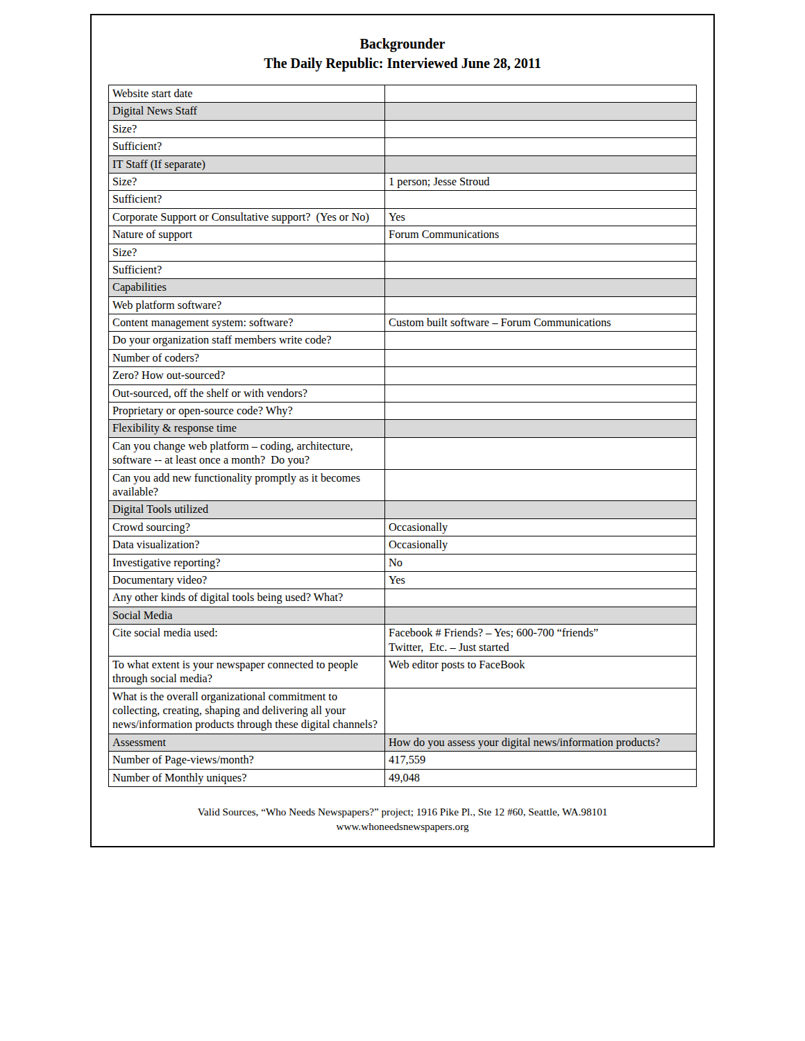Backgrounder
The Daily Republic: Interviewed June 28, 2011
| Website start date | |
| Digital News Staff | |
| Size? | |
| Sufficient? | |
| IT Staff (If separate) | |
| Size? | 1 person; Jesse Stroud |
| Sufficient? | |
| Corporate Support or Consultative support? (Yes or No) | Yes |
| Nature of support | Forum Communications |
| Size? | |
| Sufficient? | |
| Capabilities | |
| Web platform software? | |
| Content management system: software? | Custom built software – Forum Communications |
| Do your organization staff members write code? | |
| Number of coders? | |
| Zero? How out-sourced? | |
| Out-sourced, off the shelf or with vendors? | |
| Proprietary or open-source code? Why? | |
| Flexibility & response time | |
| Can you change web platform – coding, architecture, software -- at least once a month? Do you? | |
| Can you add new functionality promptly as it becomes available? | |
| Digital Tools utilized | |
| Crowd sourcing? | Occasionally |
| Data visualization? | Occasionally |
| Investigative reporting? | No |
| Documentary video? | Yes |
| Any other kinds of digital tools being used? What? | |
| Social Media | |
| Cite social media used: | Facebook # Friends? – Yes; 600-700 “friends” Twitter, Etc. – Just started |
| To what extent is your newspaper connected to people through social media? | Web editor posts to FaceBook |
| What is the overall organizational commitment to collecting, creating, shaping and delivering all your news/information products through these digital channels? | |
| Assessment | How do you assess your digital news/information products? |
| Number of Page-views/month? | 417,559 |
| Number of Monthly uniques? | 49,048 |
Valid Sources, “Who Needs Newspapers?” project; 1916 Pike Pl., Ste 12 #60, Seattle, WA.98101
www.whoneedsnewspapers.org